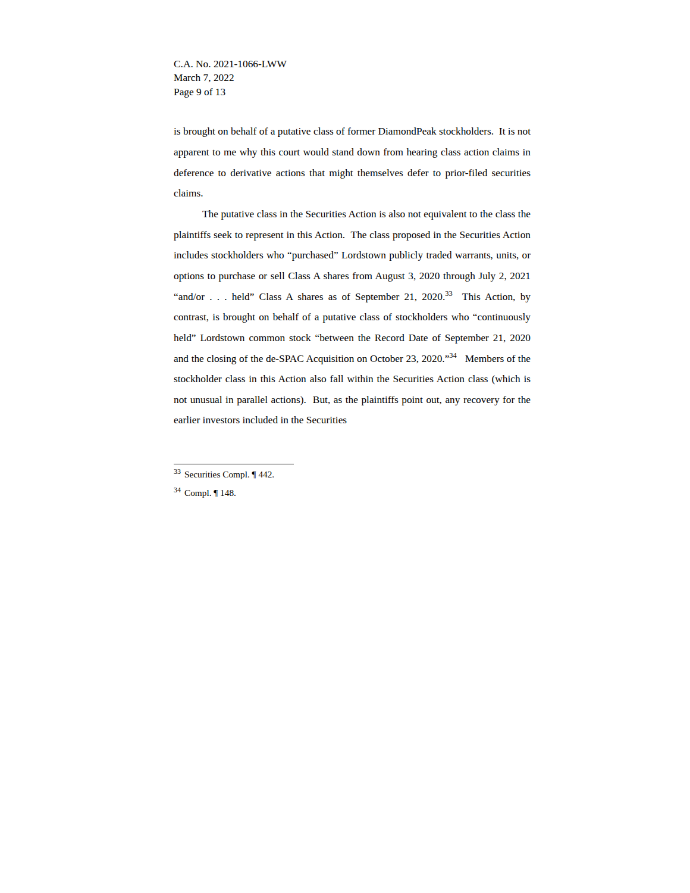C.A. No. 2021-1066-LWW
March 7, 2022
Page 9 of 13
is brought on behalf of a putative class of former DiamondPeak stockholders. It is not apparent to me why this court would stand down from hearing class action claims in deference to derivative actions that might themselves defer to prior-filed securities claims.
The putative class in the Securities Action is also not equivalent to the class the plaintiffs seek to represent in this Action. The class proposed in the Securities Action includes stockholders who “purchased” Lordstown publicly traded warrants, units, or options to purchase or sell Class A shares from August 3, 2020 through July 2, 2021 “and/or . . . held” Class A shares as of September 21, 2020.33 This Action, by contrast, is brought on behalf of a putative class of stockholders who “continuously held” Lordstown common stock “between the Record Date of September 21, 2020 and the closing of the de-SPAC Acquisition on October 23, 2020.”34 Members of the stockholder class in this Action also fall within the Securities Action class (which is not unusual in parallel actions). But, as the plaintiffs point out, any recovery for the earlier investors included in the Securities
33 Securities Compl. ¶ 442.
34 Compl. ¶ 148.